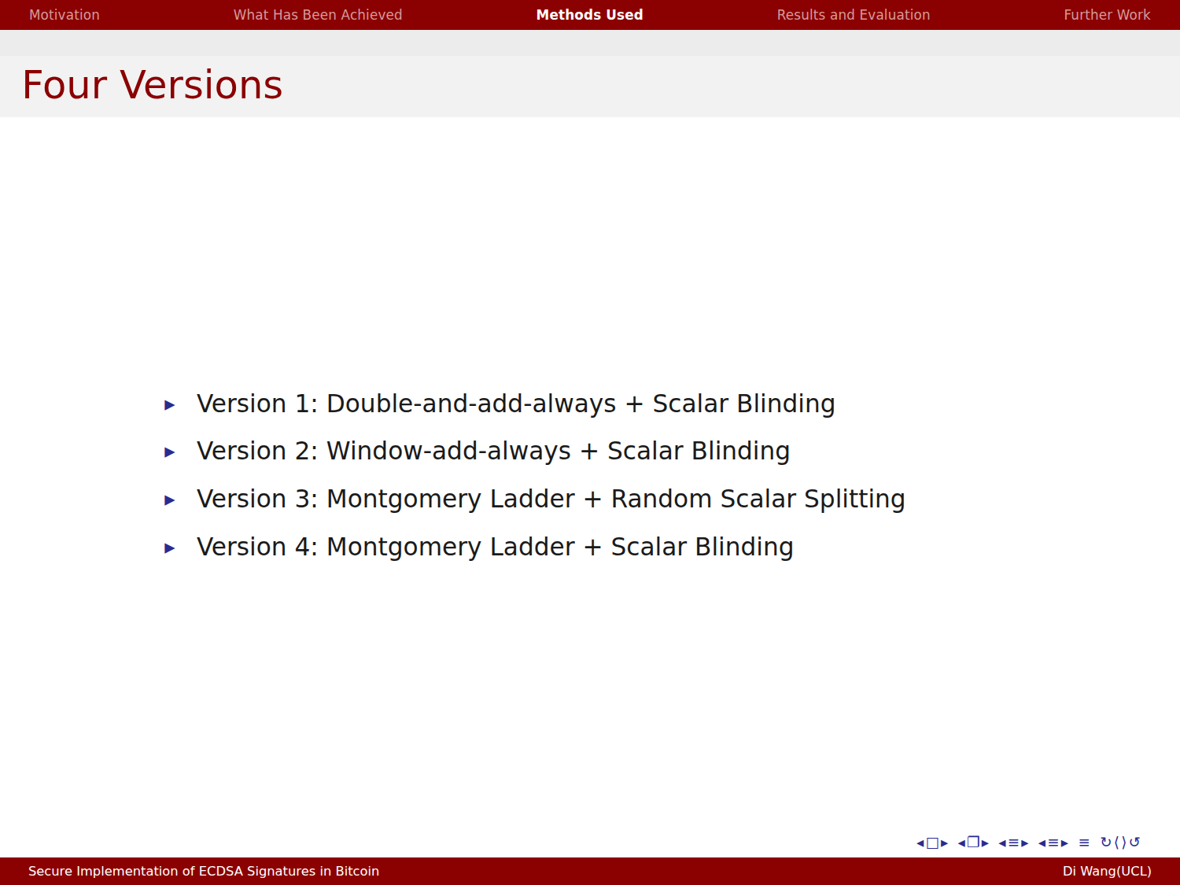Motivation What Has Been Achieved Methods Used Results and Evaluation Further Work
Four Versions
Version 1: Double-and-add-always + Scalar Blinding
Version 2: Window-add-always + Scalar Blinding
Version 3: Montgomery Ladder + Random Scalar Splitting
Version 4: Montgomery Ladder + Scalar Blinding
◂□▸ ◂❐▸ ◂≡▸ ◂≡▸ ≡ ↻⟨⟩↺
Secure Implementation of ECDSA Signatures in Bitcoin Di Wang(UCL)